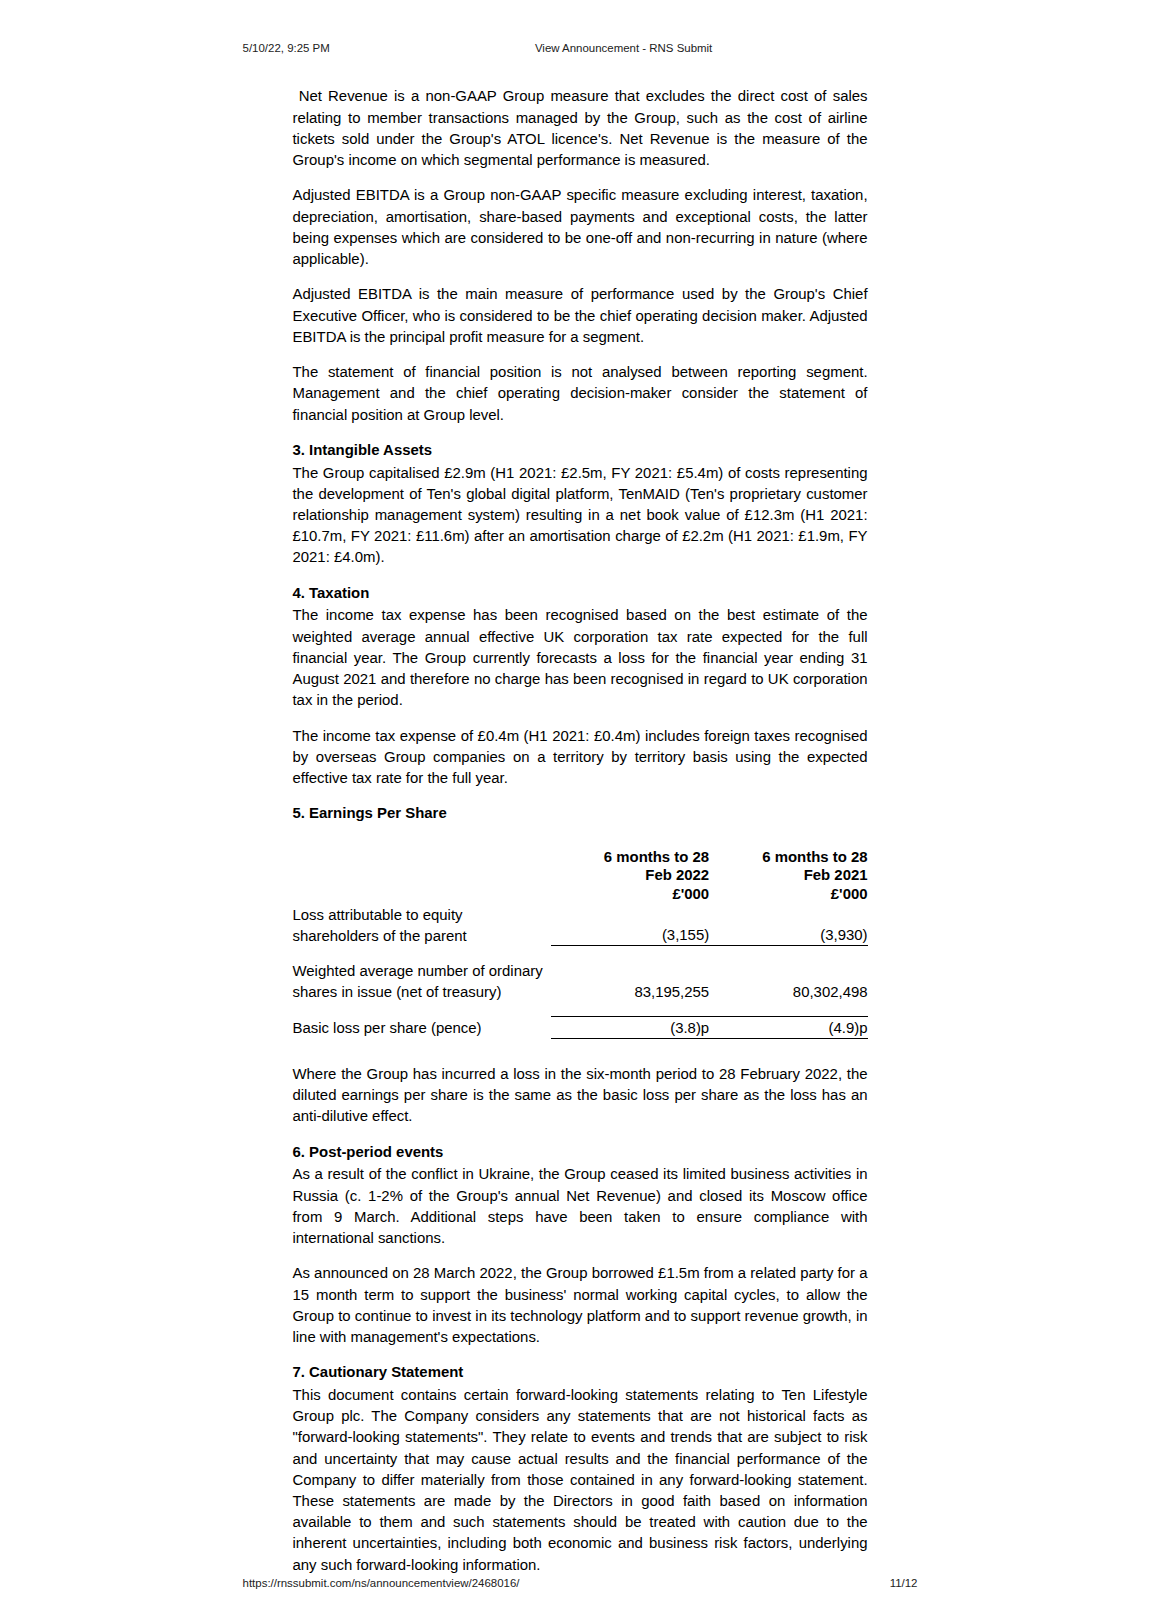5/10/22, 9:25 PM
View Announcement - RNS Submit
Net Revenue is a non-GAAP Group measure that excludes the direct cost of sales relating to member transactions managed by the Group, such as the cost of airline tickets sold under the Group's ATOL licence's. Net Revenue is the measure of the Group's income on which segmental performance is measured.
Adjusted EBITDA is a Group non-GAAP specific measure excluding interest, taxation, depreciation, amortisation, share-based payments and exceptional costs, the latter being expenses which are considered to be one-off and non-recurring in nature (where applicable).
Adjusted EBITDA is the main measure of performance used by the Group's Chief Executive Officer, who is considered to be the chief operating decision maker. Adjusted EBITDA is the principal profit measure for a segment.
The statement of financial position is not analysed between reporting segment. Management and the chief operating decision-maker consider the statement of financial position at Group level.
3. Intangible Assets
The Group capitalised £2.9m (H1 2021: £2.5m, FY 2021: £5.4m) of costs representing the development of Ten's global digital platform, TenMAID (Ten's proprietary customer relationship management system) resulting in a net book value of £12.3m (H1 2021: £10.7m, FY 2021: £11.6m) after an amortisation charge of £2.2m (H1 2021: £1.9m, FY 2021: £4.0m).
4. Taxation
The income tax expense has been recognised based on the best estimate of the weighted average annual effective UK corporation tax rate expected for the full financial year. The Group currently forecasts a loss for the financial year ending 31 August 2021 and therefore no charge has been recognised in regard to UK corporation tax in the period.
The income tax expense of £0.4m (H1 2021: £0.4m) includes foreign taxes recognised by overseas Group companies on a territory by territory basis using the expected effective tax rate for the full year.
5. Earnings Per Share
| | 6 months to 28 Feb 2022 | 6 months to 28 Feb 2021 |
| --- | --- | --- |
| | £'000 | £'000 |
| Loss attributable to equity shareholders of the parent | (3,155) | (3,930) |
| Weighted average number of ordinary shares in issue (net of treasury) | 83,195,255 | 80,302,498 |
| Basic loss per share (pence) | (3.8)p | (4.9)p |
Where the Group has incurred a loss in the six-month period to 28 February 2022, the diluted earnings per share is the same as the basic loss per share as the loss has an anti-dilutive effect.
6. Post-period events
As a result of the conflict in Ukraine, the Group ceased its limited business activities in Russia (c. 1-2% of the Group's annual Net Revenue) and closed its Moscow office from 9 March. Additional steps have been taken to ensure compliance with international sanctions.
As announced on 28 March 2022, the Group borrowed £1.5m from a related party for a 15 month term to support the business' normal working capital cycles, to allow the Group to continue to invest in its technology platform and to support revenue growth, in line with management's expectations.
7. Cautionary Statement
This document contains certain forward-looking statements relating to Ten Lifestyle Group plc. The Company considers any statements that are not historical facts as "forward-looking statements". They relate to events and trends that are subject to risk and uncertainty that may cause actual results and the financial performance of the Company to differ materially from those contained in any forward-looking statement. These statements are made by the Directors in good faith based on information available to them and such statements should be treated with caution due to the inherent uncertainties, including both economic and business risk factors, underlying any such forward-looking information.
https://rnssubmit.com/ns/announcementview/2468016/
11/12